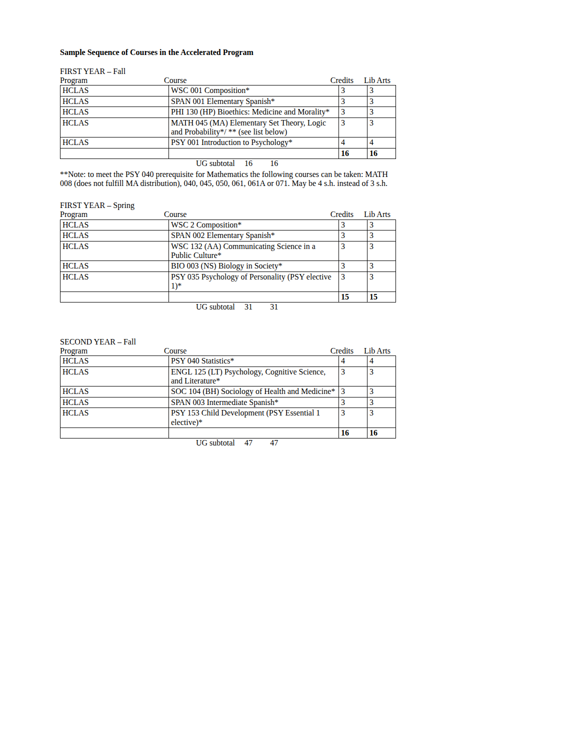Sample Sequence of Courses in the Accelerated Program
FIRST YEAR – Fall
Program Course Credits Lib Arts
| HCLAS | WSC 001 Composition* | 3 | 3 |
| HCLAS | SPAN 001 Elementary Spanish* | 3 | 3 |
| HCLAS | PHI 130 (HP) Bioethics: Medicine and Morality* | 3 | 3 |
| HCLAS | MATH 045 (MA) Elementary Set Theory, Logic and Probability*/ ** (see list below) | 3 | 3 |
| HCLAS | PSY 001 Introduction to Psychology* | 4 | 4 |
| | | 16 | 16 |
UG subtotal 1616
**Note: to meet the PSY 040 prerequisite for Mathematics the following courses can be taken: MATH 008 (does not fulfill MA distribution), 040, 045, 050, 061, 061A or 071. May be 4 s.h. instead of 3 s.h.
FIRST YEAR – Spring
Program Course Credits Lib Arts
| HCLAS | WSC 2 Composition* | 3 | 3 |
| HCLAS | SPAN 002 Elementary Spanish* | 3 | 3 |
| HCLAS | WSC 132 (AA) Communicating Science in a Public Culture* | 3 | 3 |
| HCLAS | BIO 003 (NS) Biology in Society* | 3 | 3 |
| HCLAS | PSY 035 Psychology of Personality (PSY elective 1)* | 3 | 3 |
| | | 15 | 15 |
UG subtotal 3131
SECOND YEAR – Fall
Program Course Credits Lib Arts
| HCLAS | PSY 040 Statistics* | 4 | 4 |
| HCLAS | ENGL 125 (LT) Psychology, Cognitive Science, and Literature* | 3 | 3 |
| HCLAS | SOC 104 (BH) Sociology of Health and Medicine* | 3 | 3 |
| HCLAS | SPAN 003 Intermediate Spanish* | 3 | 3 |
| HCLAS | PSY 153 Child Development (PSY Essential 1 elective)* | 3 | 3 |
| | | 16 | 16 |
UG subtotal 4747